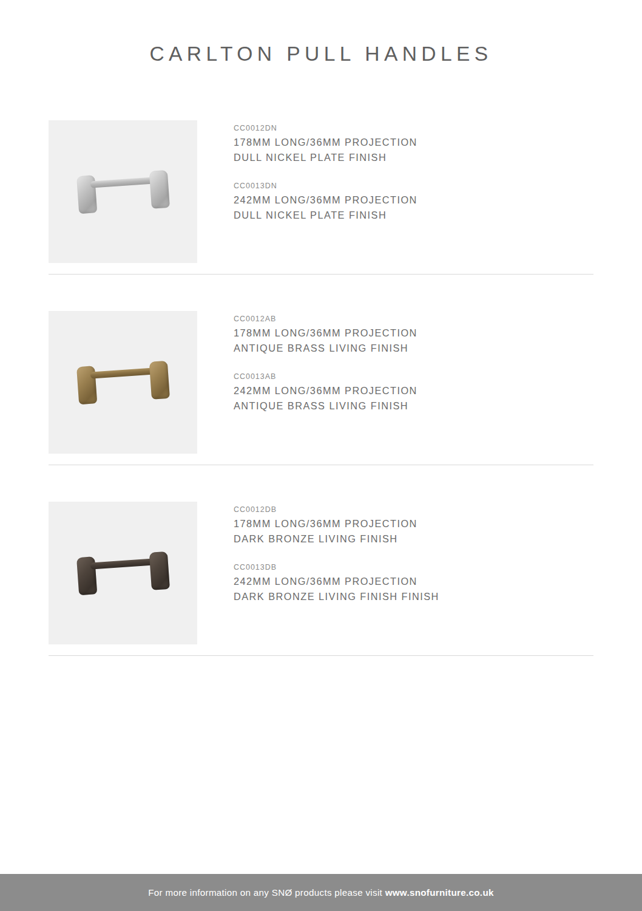Carlton Pull Handles
CC0012DN
178mm long/36mm projection
Dull nickel plate finish
CC0013DN
242mm long/36mm projection
Dull nickel plate finish
CC0012AB
178mm long/36mm projection
Antique brass living finish
CC0013AB
242mm long/36mm projection
Antique brass living finish
CC0012DB
178mm long/36mm projection
Dark bronze living finish
CC0013DB
242mm long/36mm projection
Dark bronze living finish finish
For more information on any SNØ products please visit www.snofurniture.co.uk